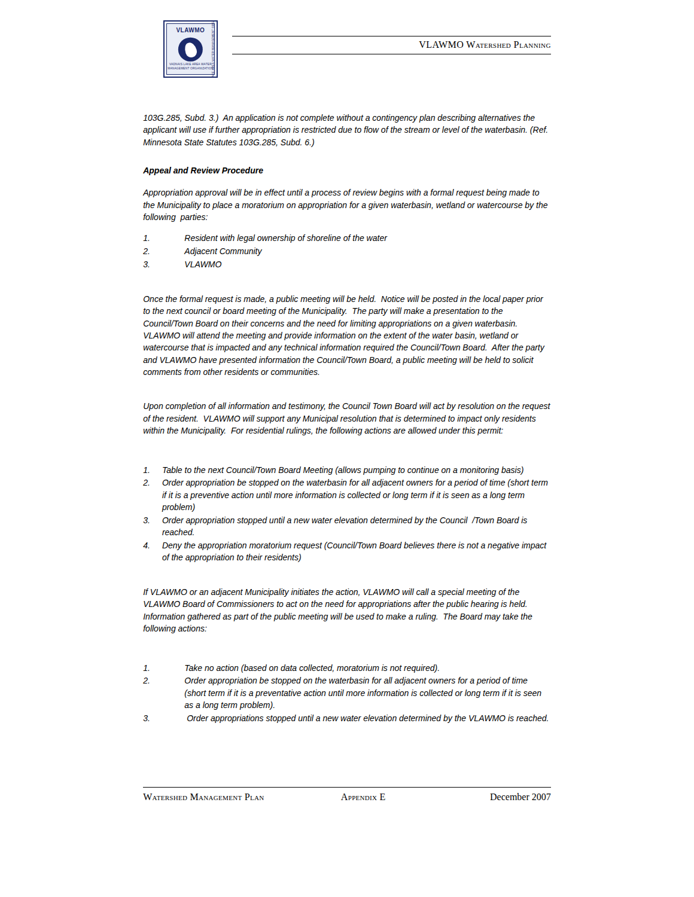VLAWMO
Vadnais Lake Area Water Management Organization
Vadnais Lake Area Water Management Organization
VLAWMO Watershed Planning
103G.285, Subd. 3.) An application is not complete without a contingency plan describing alternatives the applicant will use if further appropriation is restricted due to flow of the stream or level of the waterbasin. (Ref. Minnesota State Statutes 103G.285, Subd. 6.)
Appeal and Review Procedure
Appropriation approval will be in effect until a process of review begins with a formal request being made to the Municipality to place a moratorium on appropriation for a given waterbasin, wetland or watercourse by the following parties:
1. Resident with legal ownership of shoreline of the water
2. Adjacent Community
3. VLAWMO
Once the formal request is made, a public meeting will be held. Notice will be posted in the local paper prior to the next council or board meeting of the Municipality. The party will make a presentation to the Council/Town Board on their concerns and the need for limiting appropriations on a given waterbasin. VLAWMO will attend the meeting and provide information on the extent of the water basin, wetland or watercourse that is impacted and any technical information required the Council/Town Board. After the party and VLAWMO have presented information the Council/Town Board, a public meeting will be held to solicit comments from other residents or communities.
Upon completion of all information and testimony, the Council Town Board will act by resolution on the request of the resident. VLAWMO will support any Municipal resolution that is determined to impact only residents within the Municipality. For residential rulings, the following actions are allowed under this permit:
1. Table to the next Council/Town Board Meeting (allows pumping to continue on a monitoring basis)
2. Order appropriation be stopped on the waterbasin for all adjacent owners for a period of time (short term if it is a preventive action until more information is collected or long term if it is seen as a long term problem)
3. Order appropriation stopped until a new water elevation determined by the Council /Town Board is reached.
4. Deny the appropriation moratorium request (Council/Town Board believes there is not a negative impact of the appropriation to their residents)
If VLAWMO or an adjacent Municipality initiates the action, VLAWMO will call a special meeting of the VLAWMO Board of Commissioners to act on the need for appropriations after the public hearing is held. Information gathered as part of the public meeting will be used to make a ruling. The Board may take the following actions:
1. Take no action (based on data collected, moratorium is not required).
2. Order appropriation be stopped on the waterbasin for all adjacent owners for a period of time (short term if it is a preventative action until more information is collected or long term if it is seen as a long term problem).
3. Order appropriations stopped until a new water elevation determined by the VLAWMO is reached.
| Watershed Management Plan | Appendix E | December 2007 |